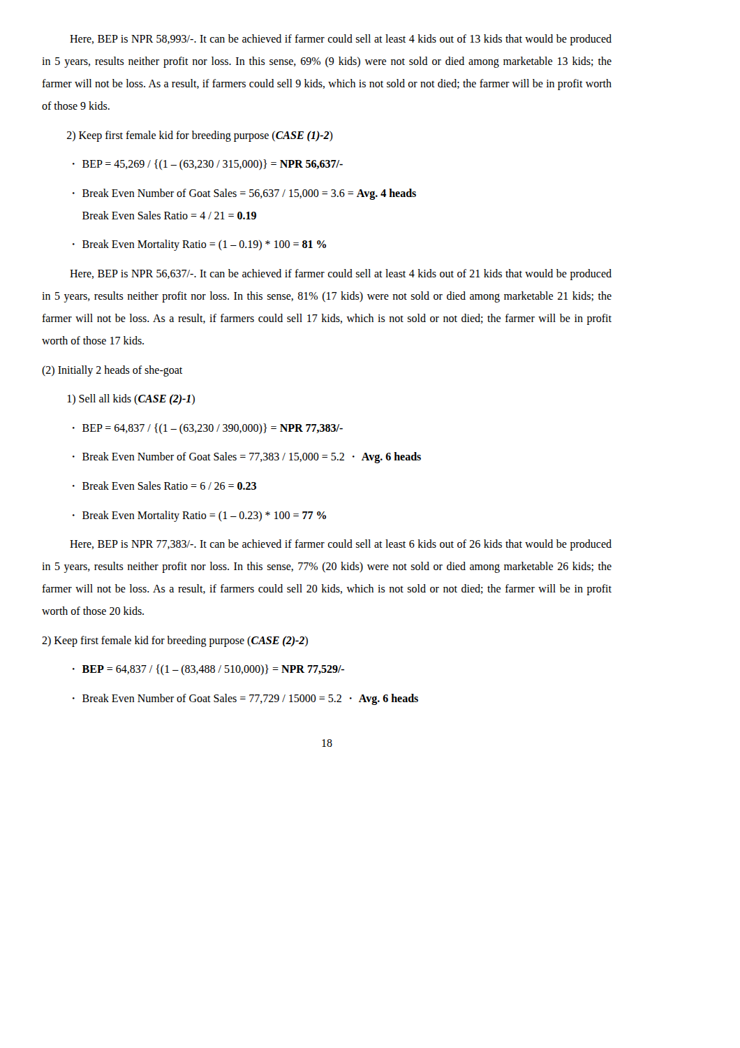Here, BEP is NPR 58,993/-. It can be achieved if farmer could sell at least 4 kids out of 13 kids that would be produced in 5 years, results neither profit nor loss. In this sense, 69% (9 kids) were not sold or died among marketable 13 kids; the farmer will not be loss. As a result, if farmers could sell 9 kids, which is not sold or not died; the farmer will be in profit worth of those 9 kids.
2) Keep first female kid for breeding purpose (CASE (1)-2)
BEP = 45,269 / {(1 – (63,230 / 315,000)} = NPR 56,637/-
Break Even Number of Goat Sales = 56,637 / 15,000 = 3.6 = Avg. 4 heads Break Even Sales Ratio = 4 / 21 = 0.19
Break Even Mortality Ratio = (1 – 0.19) * 100 = 81 %
Here, BEP is NPR 56,637/-. It can be achieved if farmer could sell at least 4 kids out of 21 kids that would be produced in 5 years, results neither profit nor loss. In this sense, 81% (17 kids) were not sold or died among marketable 21 kids; the farmer will not be loss. As a result, if farmers could sell 17 kids, which is not sold or not died; the farmer will be in profit worth of those 17 kids.
(2) Initially 2 heads of she-goat
1) Sell all kids (CASE (2)-1)
BEP = 64,837 / {(1 – (63,230 / 390,000)} = NPR 77,383/-
Break Even Number of Goat Sales = 77,383 / 15,000 = 5.2 ・ Avg. 6 heads
Break Even Sales Ratio = 6 / 26 = 0.23
Break Even Mortality Ratio = (1 – 0.23) * 100 = 77 %
Here, BEP is NPR 77,383/-. It can be achieved if farmer could sell at least 6 kids out of 26 kids that would be produced in 5 years, results neither profit nor loss. In this sense, 77% (20 kids) were not sold or died among marketable 26 kids; the farmer will not be loss. As a result, if farmers could sell 20 kids, which is not sold or not died; the farmer will be in profit worth of those 20 kids.
2) Keep first female kid for breeding purpose (CASE (2)-2)
BEP = 64,837 / {(1 – (83,488 / 510,000)} = NPR 77,529/-
Break Even Number of Goat Sales = 77,729 / 15000 = 5.2 ・ Avg. 6 heads
18